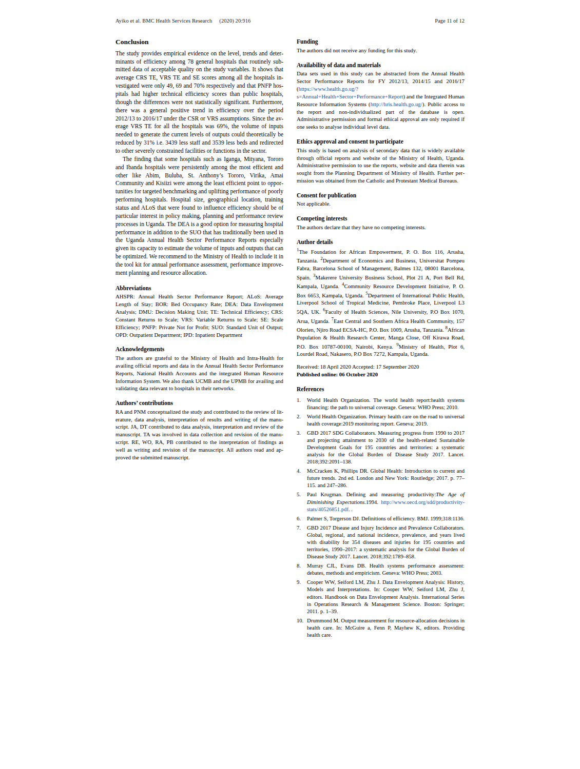Ayiko et al. BMC Health Services Research(2020) 20:916
Page 11 of 12
Conclusion
The study provides empirical evidence on the level, trends and determinants of efficiency among 78 general hospitals that routinely submitted data of acceptable quality on the study variables. It shows that average CRS TE, VRS TE and SE scores among all the hospitals investigated were only 49, 69 and 70% respectively and that PNFP hospitals had higher technical efficiency scores than public hospitals, though the differences were not statistically significant. Furthermore, there was a general positive trend in efficiency over the period 2012/13 to 2016/17 under the CSR or VRS assumptions. Since the average VRS TE for all the hospitals was 69%, the volume of inputs needed to generate the current levels of outputs could theoretically be reduced by 31% i.e. 3439 less staff and 3539 less beds and redirected to other severely constrained facilities or functions in the sector.
The finding that some hospitals such as Iganga, Mityana, Tororo and Ibanda hospitals were persistently among the most efficient and other like Abim, Buluba, St. Anthony’s Tororo, Virika, Amai Community and Kisiizi were among the least efficient point to opportunities for targeted benchmarking and uplifting performance of poorly performing hospitals. Hospital size, geographical location, training status and ALoS that were found to influence efficiency should be of particular interest in policy making, planning and performance review processes in Uganda. The DEA is a good option for measuring hospital performance in addition to the SUO that has traditionally been used in the Uganda Annual Health Sector Performance Reports especially given its capacity to estimate the volume of inputs and outputs that can be optimized. We recommend to the Ministry of Health to include it in the tool kit for annual performance assessment, performance improvement planning and resource allocation.
Abbreviations
AHSPR: Annual Health Sector Performance Report; ALoS: Average Length of Stay; BOR: Bed Occupancy Rate; DEA: Data Envelopment Analysis; DMU: Decision Making Unit; TE: Technical Efficiency; CRS: Constant Returns to Scale; VRS: Variable Returns to Scale; SE: Scale Efficiency; PNFP: Private Not for Profit; SUO: Standard Unit of Output; OPD: Outpatient Department; IPD: Inpatient Department
Acknowledgements
The authors are grateful to the Ministry of Health and Intra-Health for availing official reports and data in the Annual Health Sector Performance Reports, National Health Accounts and the integrated Human Resource Information System. We also thank UCMB and the UPMB for availing and validating data relevant to hospitals in their networks.
Authors’ contributions
RA and PNM conceptualized the study and contributed to the review of literature, data analysis, interpretation of results and writing of the manuscript. JA, DT contributed to data analysis, interpretation and review of the manuscript. TA was involved in data collection and revision of the manuscript. RE, WO, RA, PB contributed to the interpretation of findings as well as writing and revision of the manuscript. All authors read and approved the submitted manuscript.
Funding
The authors did not receive any funding for this study.
Availability of data and materials
Data sets used in this study can be abstracted from the Annual Health Sector Performance Reports for FY 2012/13, 2014/15 and 2016/17 (https://www.health.go.ug/?s=Annual+Health+Sector+Performance+Report) and the Integrated Human Resource Information Systems (http://hris.health.go.ug/). Public access to the report and non-individualized part of the database is open. Administrative permission and formal ethical approval are only required if one seeks to analyse individual level data.
Ethics approval and consent to participate
This study is based on analysis of secondary data that is widely available through official reports and website of the Ministry of Health, Uganda. Administrative permission to use the reports, website and data therein was sought from the Planning Department of Ministry of Health. Further permission was obtained from the Catholic and Protestant Medical Bureaus.
Consent for publication
Not applicable.
Competing interests
The authors declare that they have no competing interests.
Author details
1The Foundation for African Empowerment, P. O. Box 116, Arusha, Tanzania. 2Department of Economics and Business, Universitat Pompeu Fabra, Barcelona School of Management, Balmes 132, 08001 Barcelona, Spain. 3Makerere University Business School, Plot 21 A, Port Bell Rd, Kampala, Uganda. 4Community Resource Development Initiative, P. O. Box 6653, Kampala, Uganda. 5Department of International Public Health, Liverpool School of Tropical Medicine, Pembroke Place, Liverpool L3 5QA, UK. 6Faculty of Health Sciences, Nile University, P.O Box 1070, Arua, Uganda. 7East Central and Southern Africa Health Community, 157 Olorien, Njiro Road ECSA-HC, P.O. Box 1009, Arusha, Tanzania. 8African Population & Health Research Center, Manga Close, Off Kirawa Road, P.O. Box 10787-00100, Nairobi, Kenya. 9Ministry of Health, Plot 6, Lourdel Road, Nakasero, P.O Box 7272, Kampala, Uganda.
Received: 18 April 2020 Accepted: 17 September 2020
Published online: 06 October 2020
References
World Health Organization. The world health report:health systems financing: the path to universal coverage. Geneva: WHO Press; 2010.
World Health Organization. Primary health care on the road to universal health coverage:2019 monitoring report. Geneva; 2019.
GBD 2017 SDG Collaborators. Measuring progress from 1990 to 2017 and projecting attainment to 2030 of the health-related Sustainable Development Goals for 195 countries and territories: a systematic analysis for the Global Burden of Disease Study 2017. Lancet. 2018;392:2091–138.
McCracken K, Phillips DR. Global Health: Introduction to current and future trends. 2nd ed. London and New York: Routledge; 2017. p. 77–115. and 247–286.
Paul Krugman. Defining and measuring productivity:The Age of Diminishing Expectations.1994. http://www.oecd.org/sdd/productivity-stats/40526851.pdf. .
Palmer S, Torgerson DJ. Definitions of efficiency. BMJ. 1999;318:1136.
GBD 2017 Disease and Injury Incidence and Prevalence Collaborators. Global, regional, and national incidence, prevalence, and years lived with disability for 354 diseases and injuries for 195 countries and territories, 1990–2017: a systematic analysis for the Global Burden of Disease Study 2017. Lancet. 2018;392:1789–858.
Murray CJL, Evans DB. Health systems performance assessment: debates, methods and empiricism. Geneva: WHO Press; 2003.
Cooper WW, Seiford LM, Zhu J. Data Envelopment Analysis: History, Models and Interpretations. In: Cooper WW, Seiford LM, Zhu J, editors. Handbook on Data Envelopment Analysis. International Series in Operations Research & Management Science. Boston: Springer; 2011. p. 1–39.
Drummond M. Output measurement for resource-allocation decisions in health care. In: McGuire a, Fenn P, Mayhew K, editors. Providing health care.